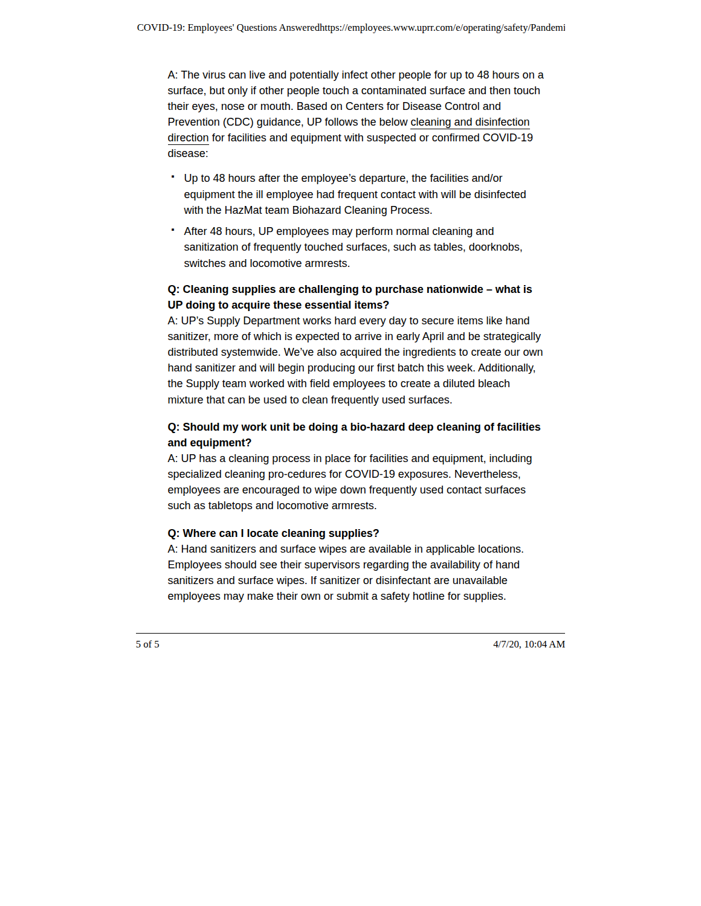COVID-19: Employees' Questions Answered
https://employees.www.uprr.com/e/operating/safety/Pandemicand...
A: The virus can live and potentially infect other people for up to 48 hours on a surface, but only if other people touch a contaminated surface and then touch their eyes, nose or mouth. Based on Centers for Disease Control and Prevention (CDC) guidance, UP follows the below cleaning and disinfection direction for facilities and equipment with suspected or confirmed COVID-19 disease:
Up to 48 hours after the employee’s departure, the facilities and/or equipment the ill employee had frequent contact with will be disinfected with the HazMat team Biohazard Cleaning Process.
After 48 hours, UP employees may perform normal cleaning and sanitization of frequently touched surfaces, such as tables, doorknobs, switches and locomotive armrests.
Q: Cleaning supplies are challenging to purchase nationwide – what is UP doing to acquire these essential items?
A: UP’s Supply Department works hard every day to secure items like hand sanitizer, more of which is expected to arrive in early April and be strategically distributed systemwide. We’ve also acquired the ingredients to create our own hand sanitizer and will begin producing our first batch this week. Additionally, the Supply team worked with field employees to create a diluted bleach mixture that can be used to clean frequently used surfaces.
Q: Should my work unit be doing a bio-hazard deep cleaning of facilities and equipment?
A: UP has a cleaning process in place for facilities and equipment, including specialized cleaning pro-cedures for COVID-19 exposures. Nevertheless, employees are encouraged to wipe down frequently used contact surfaces such as tabletops and locomotive armrests.
Q: Where can I locate cleaning supplies?
A: Hand sanitizers and surface wipes are available in applicable locations. Employees should see their supervisors regarding the availability of hand sanitizers and surface wipes. If sanitizer or disinfectant are unavailable employees may make their own or submit a safety hotline for supplies.
5 of 5
4/7/20, 10:04 AM